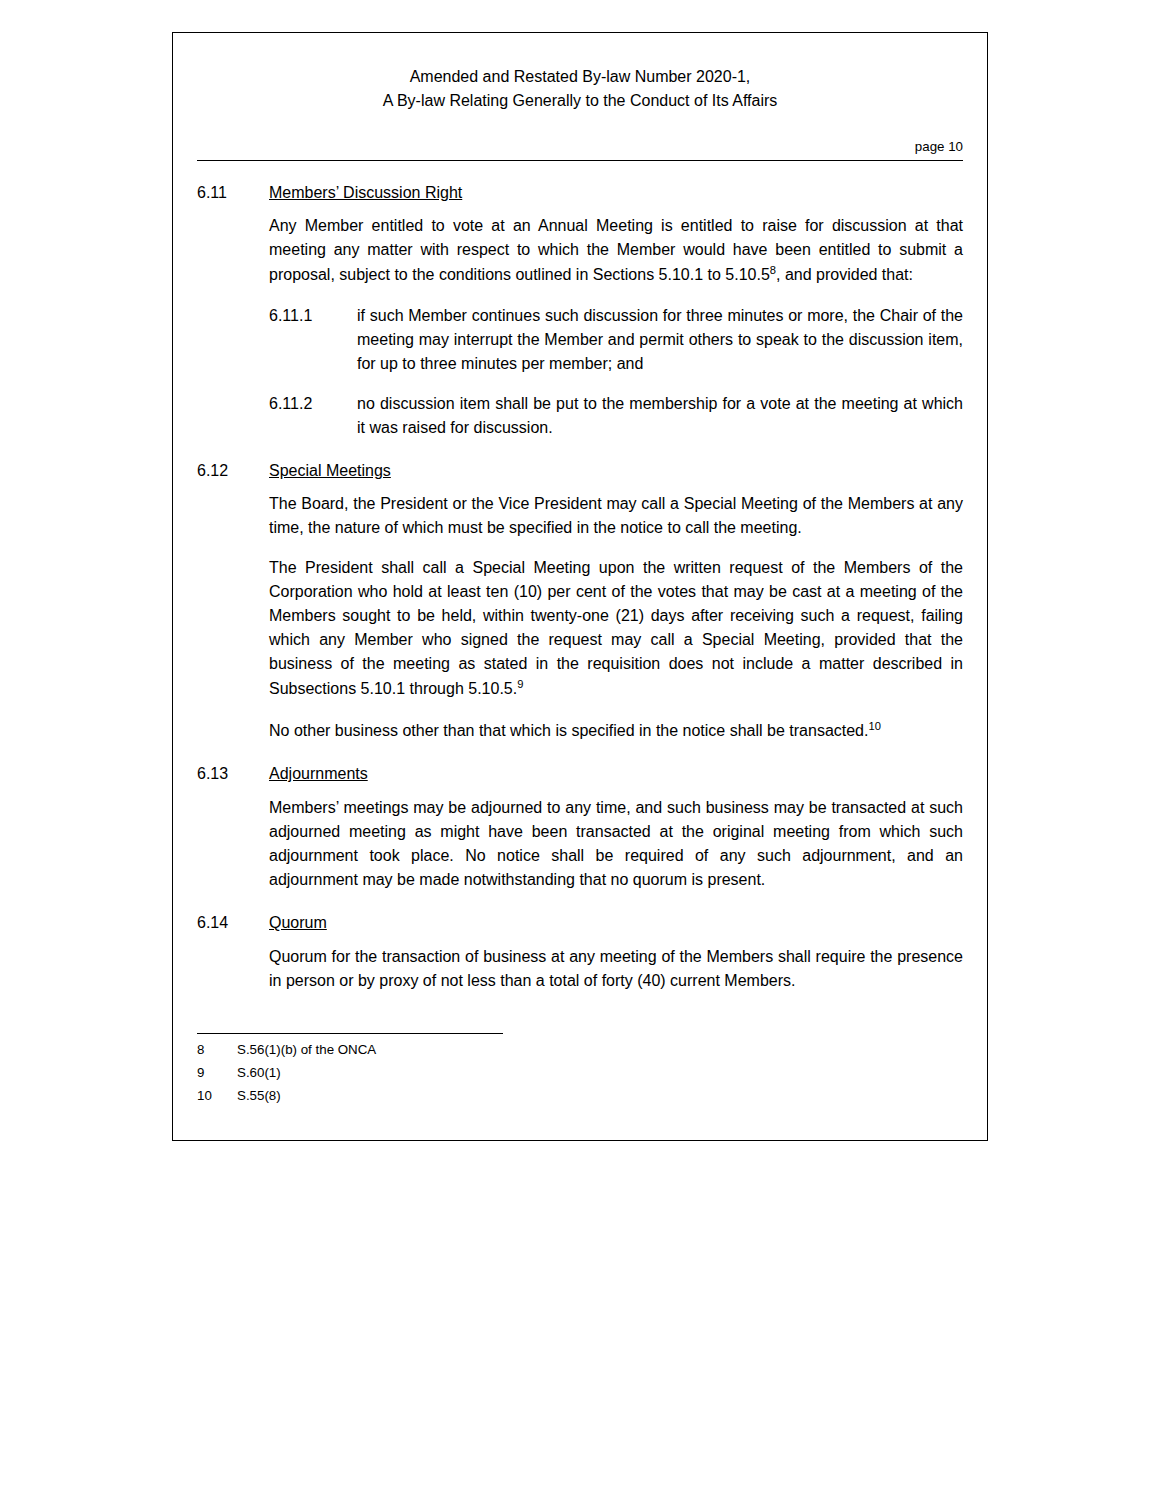Amended and Restated By-law Number 2020-1,
A By-law Relating Generally to the Conduct of Its Affairs
page 10
6.11 Members’ Discussion Right
Any Member entitled to vote at an Annual Meeting is entitled to raise for discussion at that meeting any matter with respect to which the Member would have been entitled to submit a proposal, subject to the conditions outlined in Sections 5.10.1 to 5.10.58, and provided that:
6.11.1 if such Member continues such discussion for three minutes or more, the Chair of the meeting may interrupt the Member and permit others to speak to the discussion item, for up to three minutes per member; and
6.11.2 no discussion item shall be put to the membership for a vote at the meeting at which it was raised for discussion.
6.12 Special Meetings
The Board, the President or the Vice President may call a Special Meeting of the Members at any time, the nature of which must be specified in the notice to call the meeting.
The President shall call a Special Meeting upon the written request of the Members of the Corporation who hold at least ten (10) per cent of the votes that may be cast at a meeting of the Members sought to be held, within twenty-one (21) days after receiving such a request, failing which any Member who signed the request may call a Special Meeting, provided that the business of the meeting as stated in the requisition does not include a matter described in Subsections 5.10.1 through 5.10.5.9
No other business other than that which is specified in the notice shall be transacted.10
6.13 Adjournments
Members’ meetings may be adjourned to any time, and such business may be transacted at such adjourned meeting as might have been transacted at the original meeting from which such adjournment took place. No notice shall be required of any such adjournment, and an adjournment may be made notwithstanding that no quorum is present.
6.14 Quorum
Quorum for the transaction of business at any meeting of the Members shall require the presence in person or by proxy of not less than a total of forty (40) current Members.
8 S.56(1)(b) of the ONCA
9 S.60(1)
10 S.55(8)